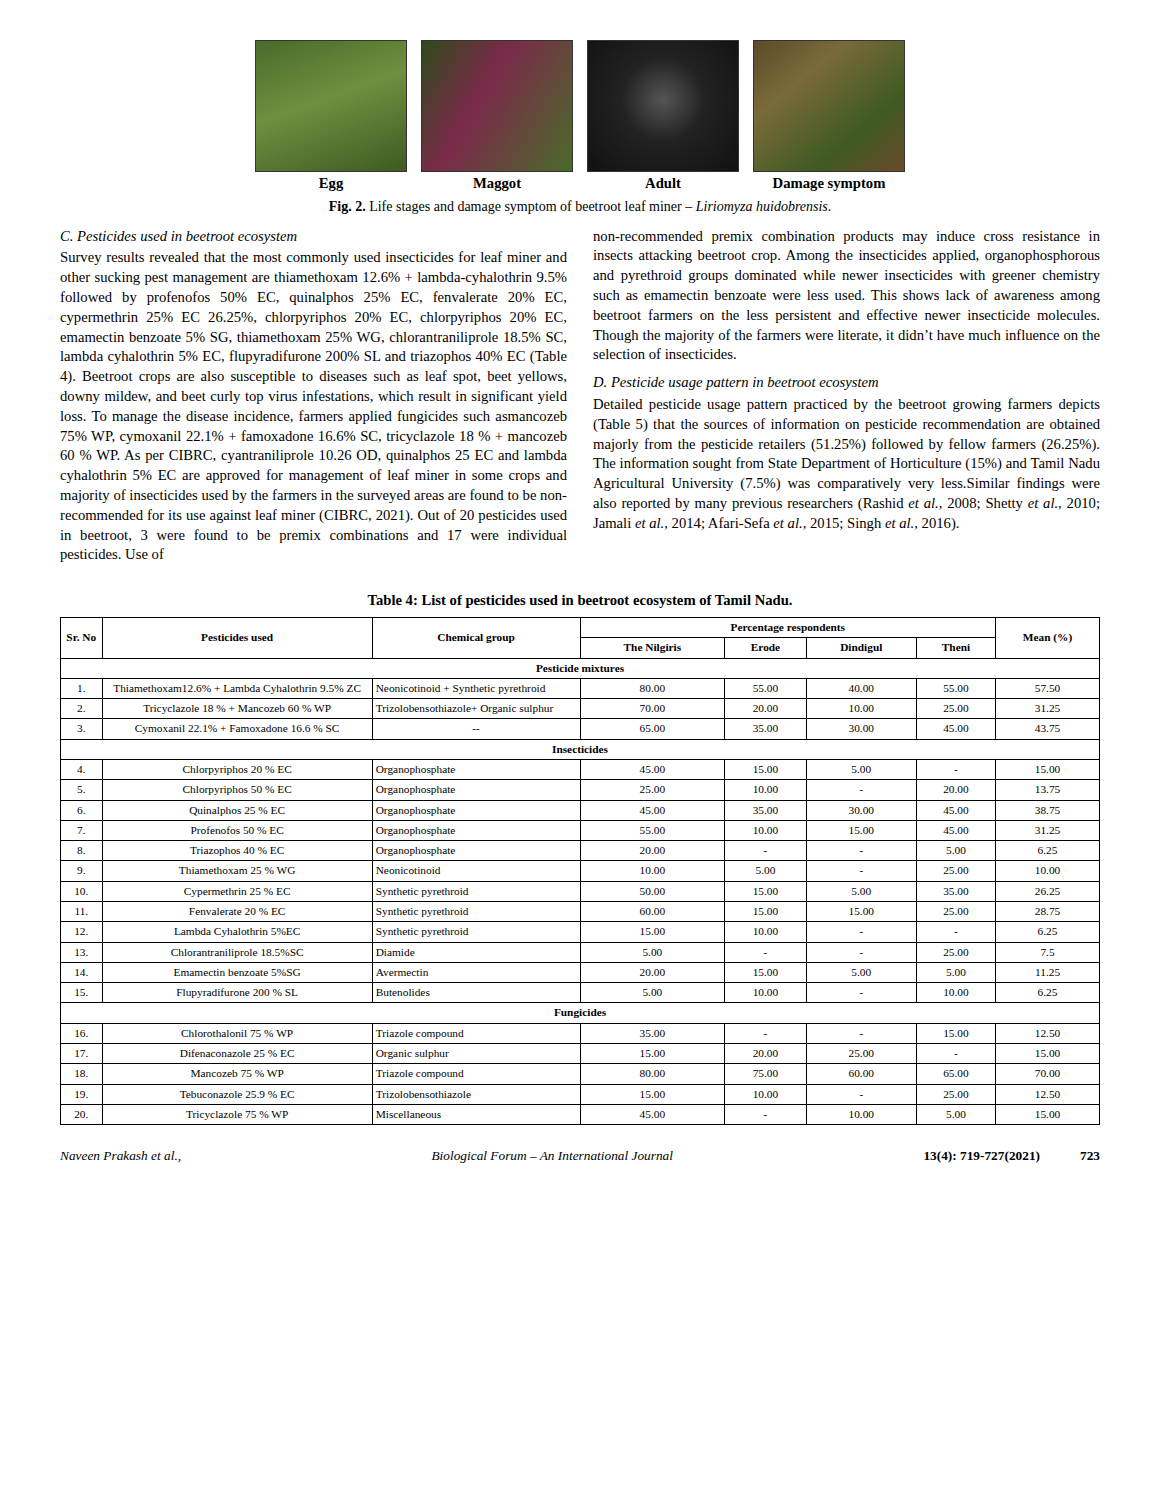Egg
Maggot
Adult
Damage symptom
Fig. 2. Life stages and damage symptom of beetroot leaf miner – Liriomyza huidobrensis.
C. Pesticides used in beetroot ecosystem
Survey results revealed that the most commonly used insecticides for leaf miner and other sucking pest management are thiamethoxam 12.6% + lambda-cyhalothrin 9.5% followed by profenofos 50% EC, quinalphos 25% EC, fenvalerate 20% EC, cypermethrin 25% EC 26.25%, chlorpyriphos 20% EC, chlorpyriphos 20% EC, emamectin benzoate 5% SG, thiamethoxam 25% WG, chlorantraniliprole 18.5% SC, lambda cyhalothrin 5% EC, flupyradifurone 200% SL and triazophos 40% EC (Table 4). Beetroot crops are also susceptible to diseases such as leaf spot, beet yellows, downy mildew, and beet curly top virus infestations, which result in significant yield loss. To manage the disease incidence, farmers applied fungicides such asmancozeb 75% WP, cymoxanil 22.1% + famoxadone 16.6% SC, tricyclazole 18 % + mancozeb 60 % WP. As per CIBRC, cyantraniliprole 10.26 OD, quinalphos 25 EC and lambda cyhalothrin 5% EC are approved for management of leaf miner in some crops and majority of insecticides used by the farmers in the surveyed areas are found to be non-recommended for its use against leaf miner (CIBRC, 2021). Out of 20 pesticides used in beetroot, 3 were found to be premix combinations and 17 were individual pesticides. Use of
non-recommended premix combination products may induce cross resistance in insects attacking beetroot crop. Among the insecticides applied, organophosphorous and pyrethroid groups dominated while newer insecticides with greener chemistry such as emamectin benzoate were less used. This shows lack of awareness among beetroot farmers on the less persistent and effective newer insecticide molecules. Though the majority of the farmers were literate, it didn’t have much influence on the selection of insecticides.
D. Pesticide usage pattern in beetroot ecosystem
Detailed pesticide usage pattern practiced by the beetroot growing farmers depicts (Table 5) that the sources of information on pesticide recommendation are obtained majorly from the pesticide retailers (51.25%) followed by fellow farmers (26.25%). The information sought from State Department of Horticulture (15%) and Tamil Nadu Agricultural University (7.5%) was comparatively very less.Similar findings were also reported by many previous researchers (Rashid et al., 2008; Shetty et al., 2010; Jamali et al., 2014; Afari-Sefa et al., 2015; Singh et al., 2016).
Table 4: List of pesticides used in beetroot ecosystem of Tamil Nadu.
| Sr. No | Pesticides used | Chemical group | Percentage respondents | Mean (%) |
| --- | --- | --- | --- | --- |
| The Nilgiris | Erode | Dindigul | Theni |
| Pesticide mixtures |
| 1. | Thiamethoxam12.6% + Lambda Cyhalothrin 9.5% ZC | Neonicotinoid + Synthetic pyrethroid | 80.00 | 55.00 | 40.00 | 55.00 | 57.50 |
| 2. | Tricyclazole 18 % + Mancozeb 60 % WP | Trizolobensothiazole+ Organic sulphur | 70.00 | 20.00 | 10.00 | 25.00 | 31.25 |
| 3. | Cymoxanil 22.1% + Famoxadone 16.6 % SC | -- | 65.00 | 35.00 | 30.00 | 45.00 | 43.75 |
| Insecticides |
| 4. | Chlorpyriphos 20 % EC | Organophosphate | 45.00 | 15.00 | 5.00 | - | 15.00 |
| 5. | Chlorpyriphos 50 % EC | Organophosphate | 25.00 | 10.00 | - | 20.00 | 13.75 |
| 6. | Quinalphos 25 % EC | Organophosphate | 45.00 | 35.00 | 30.00 | 45.00 | 38.75 |
| 7. | Profenofos 50 % EC | Organophosphate | 55.00 | 10.00 | 15.00 | 45.00 | 31.25 |
| 8. | Triazophos 40 % EC | Organophosphate | 20.00 | - | - | 5.00 | 6.25 |
| 9. | Thiamethoxam 25 % WG | Neonicotinoid | 10.00 | 5.00 | - | 25.00 | 10.00 |
| 10. | Cypermethrin 25 % EC | Synthetic pyrethroid | 50.00 | 15.00 | 5.00 | 35.00 | 26.25 |
| 11. | Fenvalerate 20 % EC | Synthetic pyrethroid | 60.00 | 15.00 | 15.00 | 25.00 | 28.75 |
| 12. | Lambda Cyhalothrin 5%EC | Synthetic pyrethroid | 15.00 | 10.00 | - | - | 6.25 |
| 13. | Chlorantraniliprole 18.5%SC | Diamide | 5.00 | - | - | 25.00 | 7.5 |
| 14. | Emamectin benzoate 5%SG | Avermectin | 20.00 | 15.00 | 5.00 | 5.00 | 11.25 |
| 15. | Flupyradifurone 200 % SL | Butenolides | 5.00 | 10.00 | - | 10.00 | 6.25 |
| Fungicides |
| 16. | Chlorothalonil 75 % WP | Triazole compound | 35.00 | - | - | 15.00 | 12.50 |
| 17. | Difenaconazole 25 % EC | Organic sulphur | 15.00 | 20.00 | 25.00 | - | 15.00 |
| 18. | Mancozeb 75 % WP | Triazole compound | 80.00 | 75.00 | 60.00 | 65.00 | 70.00 |
| 19. | Tebuconazole 25.9 % EC | Trizolobensothiazole | 15.00 | 10.00 | - | 25.00 | 12.50 |
| 20. | Tricyclazole 75 % WP | Miscellaneous | 45.00 | - | 10.00 | 5.00 | 15.00 |
Naveen Prakash et al.,
Biological Forum – An International Journal
13(4): 719-727(2021)
723